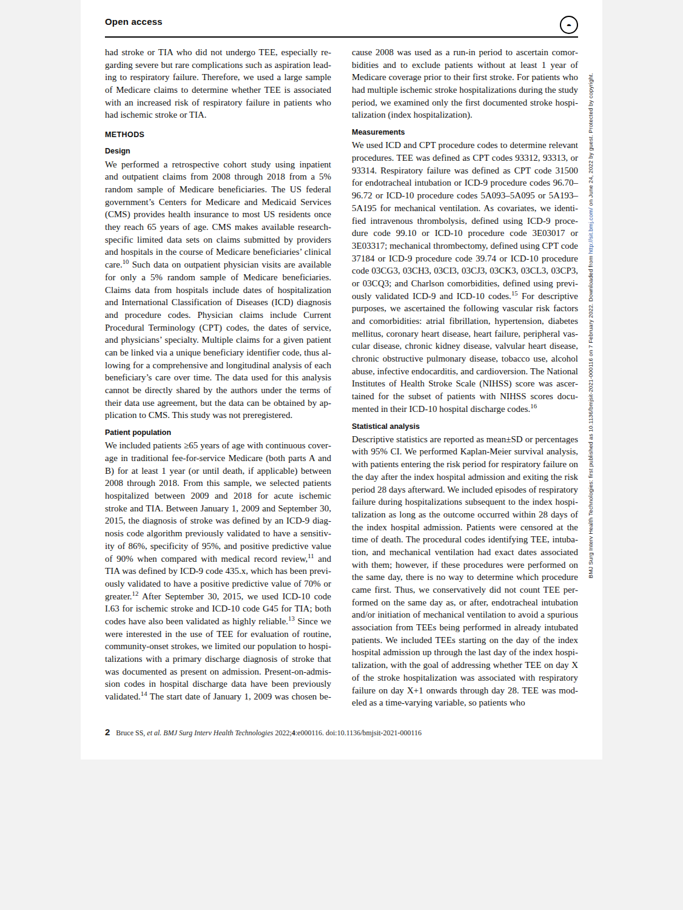Open access
◓
BMJ Surg Interv Health Technologies: first published as 10.1136/bmjsit-2021-000116 on 7 February 2022. Downloaded from http://sit.bmj.com/ on June 24, 2022 by guest. Protected by copyright.
had stroke or TIA who did not undergo TEE, especially regarding severe but rare complications such as aspiration leading to respiratory failure. Therefore, we used a large sample of Medicare claims to determine whether TEE is associated with an increased risk of respiratory failure in patients who had ischemic stroke or TIA.
Methods
Design
We performed a retrospective cohort study using inpatient and outpatient claims from 2008 through 2018 from a 5% random sample of Medicare beneficiaries. The US federal government’s Centers for Medicare and Medicaid Services (CMS) provides health insurance to most US residents once they reach 65 years of age. CMS makes available research-specific limited data sets on claims submitted by providers and hospitals in the course of Medicare beneficiaries’ clinical care.10 Such data on outpatient physician visits are available for only a 5% random sample of Medicare beneficiaries. Claims data from hospitals include dates of hospitalization and International Classification of Diseases (ICD) diagnosis and procedure codes. Physician claims include Current Procedural Terminology (CPT) codes, the dates of service, and physicians’ specialty. Multiple claims for a given patient can be linked via a unique beneficiary identifier code, thus allowing for a comprehensive and longitudinal analysis of each beneficiary’s care over time. The data used for this analysis cannot be directly shared by the authors under the terms of their data use agreement, but the data can be obtained by application to CMS. This study was not preregistered.
Patient population
We included patients ≥65 years of age with continuous coverage in traditional fee-for-service Medicare (both parts A and B) for at least 1 year (or until death, if applicable) between 2008 through 2018. From this sample, we selected patients hospitalized between 2009 and 2018 for acute ischemic stroke and TIA. Between January 1, 2009 and September 30, 2015, the diagnosis of stroke was defined by an ICD-9 diagnosis code algorithm previously validated to have a sensitivity of 86%, specificity of 95%, and positive predictive value of 90% when compared with medical record review,11 and TIA was defined by ICD-9 code 435.x, which has been previously validated to have a positive predictive value of 70% or greater.12 After September 30, 2015, we used ICD-10 code I.63 for ischemic stroke and ICD-10 code G45 for TIA; both codes have also been validated as highly reliable.13 Since we were interested in the use of TEE for evaluation of routine, community-onset strokes, we limited our population to hospitalizations with a primary discharge diagnosis of stroke that was documented as present on admission. Present-on-admission codes in hospital discharge data have been previously validated.14 The start date of January 1, 2009 was chosen because 2008 was used as a run-in period to ascertain comorbidities and to exclude patients without at least 1 year of Medicare coverage prior to their first stroke. For patients who had multiple ischemic stroke hospitalizations during the study period, we examined only the first documented stroke hospitalization (index hospitalization).
Measurements
We used ICD and CPT procedure codes to determine relevant procedures. TEE was defined as CPT codes 93312, 93313, or 93314. Respiratory failure was defined as CPT code 31500 for endotracheal intubation or ICD-9 procedure codes 96.70–96.72 or ICD-10 procedure codes 5A093–5A095 or 5A193–5A195 for mechanical ventilation. As covariates, we identified intravenous thrombolysis, defined using ICD-9 procedure code 99.10 or ICD-10 procedure code 3E03017 or 3E03317; mechanical thrombectomy, defined using CPT code 37184 or ICD-9 procedure code 39.74 or ICD-10 procedure code 03CG3, 03CH3, 03CI3, 03CJ3, 03CK3, 03CL3, 03CP3, or 03CQ3; and Charlson comorbidities, defined using previously validated ICD-9 and ICD-10 codes.15 For descriptive purposes, we ascertained the following vascular risk factors and comorbidities: atrial fibrillation, hypertension, diabetes mellitus, coronary heart disease, heart failure, peripheral vascular disease, chronic kidney disease, valvular heart disease, chronic obstructive pulmonary disease, tobacco use, alcohol abuse, infective endocarditis, and cardioversion. The National Institutes of Health Stroke Scale (NIHSS) score was ascertained for the subset of patients with NIHSS scores documented in their ICD-10 hospital discharge codes.16
Statistical analysis
Descriptive statistics are reported as mean±SD or percentages with 95% CI. We performed Kaplan-Meier survival analysis, with patients entering the risk period for respiratory failure on the day after the index hospital admission and exiting the risk period 28 days afterward. We included episodes of respiratory failure during hospitalizations subsequent to the index hospitalization as long as the outcome occurred within 28 days of the index hospital admission. Patients were censored at the time of death. The procedural codes identifying TEE, intubation, and mechanical ventilation had exact dates associated with them; however, if these procedures were performed on the same day, there is no way to determine which procedure came first. Thus, we conservatively did not count TEE performed on the same day as, or after, endotracheal intubation and/or initiation of mechanical ventilation to avoid a spurious association from TEEs being performed in already intubated patients. We included TEEs starting on the day of the index hospital admission up through the last day of the index hospitalization, with the goal of addressing whether TEE on day X of the stroke hospitalization was associated with respiratory failure on day X+1 onwards through day 28. TEE was modeled as a time-varying variable, so patients who
2
Bruce SS, et al. BMJ Surg Interv Health Technologies 2022;4:e000116. doi:10.1136/bmjsit-2021-000116